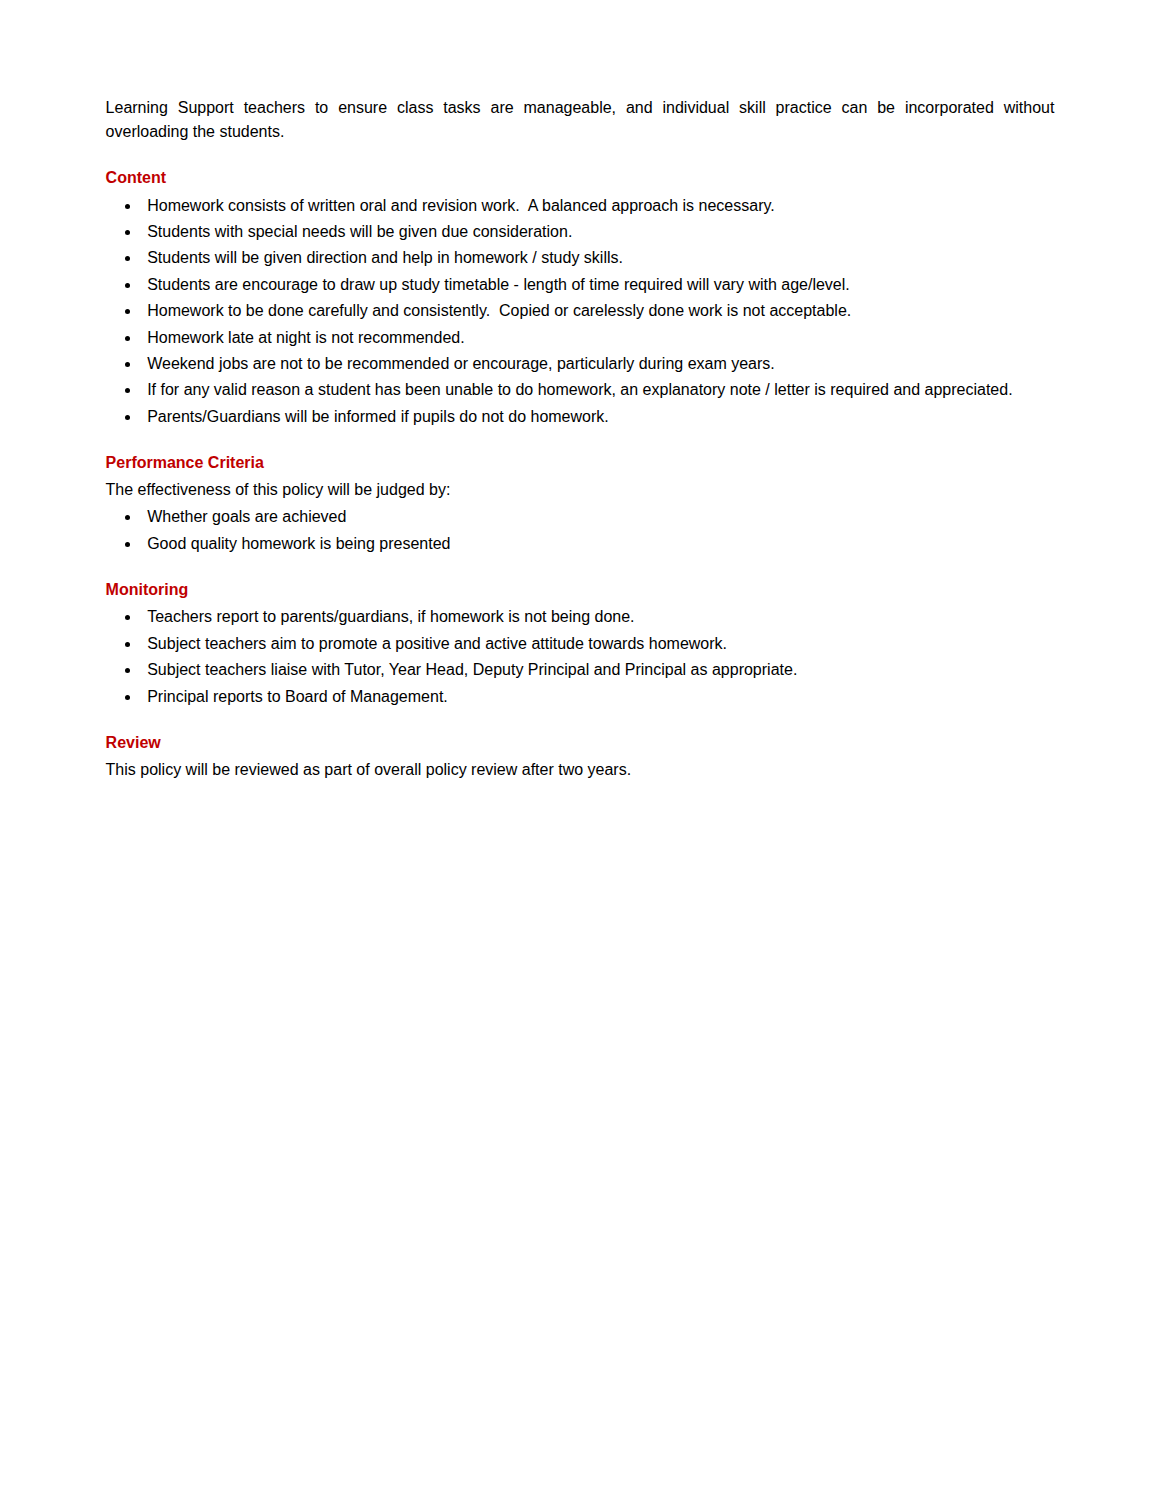Learning Support teachers to ensure class tasks are manageable, and individual skill practice can be incorporated without overloading the students.
Content
Homework consists of written oral and revision work. A balanced approach is necessary.
Students with special needs will be given due consideration.
Students will be given direction and help in homework / study skills.
Students are encourage to draw up study timetable - length of time required will vary with age/level.
Homework to be done carefully and consistently. Copied or carelessly done work is not acceptable.
Homework late at night is not recommended.
Weekend jobs are not to be recommended or encourage, particularly during exam years.
If for any valid reason a student has been unable to do homework, an explanatory note / letter is required and appreciated.
Parents/Guardians will be informed if pupils do not do homework.
Performance Criteria
The effectiveness of this policy will be judged by:
Whether goals are achieved
Good quality homework is being presented
Monitoring
Teachers report to parents/guardians, if homework is not being done.
Subject teachers aim to promote a positive and active attitude towards homework.
Subject teachers liaise with Tutor, Year Head, Deputy Principal and Principal as appropriate.
Principal reports to Board of Management.
Review
This policy will be reviewed as part of overall policy review after two years.